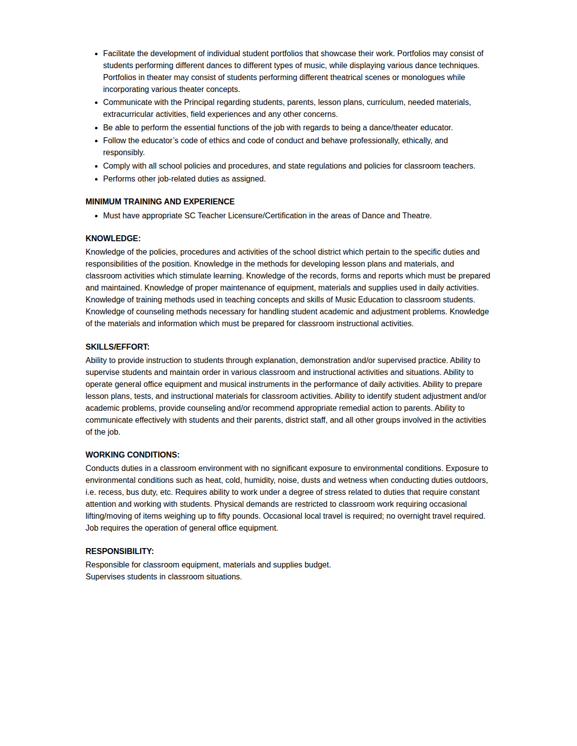Facilitate the development of individual student portfolios that showcase their work. Portfolios may consist of students performing different dances to different types of music, while displaying various dance techniques. Portfolios in theater may consist of students performing different theatrical scenes or monologues while incorporating various theater concepts.
Communicate with the Principal regarding students, parents, lesson plans, curriculum, needed materials, extracurricular activities, field experiences and any other concerns.
Be able to perform the essential functions of the job with regards to being a dance/theater educator.
Follow the educator’s code of ethics and code of conduct and behave professionally, ethically, and responsibly.
Comply with all school policies and procedures, and state regulations and policies for classroom teachers.
Performs other job-related duties as assigned.
Minimum Training and Experience
Must have appropriate SC Teacher Licensure/Certification in the areas of Dance and Theatre.
Knowledge:
Knowledge of the policies, procedures and activities of the school district which pertain to the specific duties and responsibilities of the position. Knowledge in the methods for developing lesson plans and materials, and classroom activities which stimulate learning. Knowledge of the records, forms and reports which must be prepared and maintained. Knowledge of proper maintenance of equipment, materials and supplies used in daily activities. Knowledge of training methods used in teaching concepts and skills of Music Education to classroom students. Knowledge of counseling methods necessary for handling student academic and adjustment problems. Knowledge of the materials and information which must be prepared for classroom instructional activities.
Skills/Effort:
Ability to provide instruction to students through explanation, demonstration and/or supervised practice. Ability to supervise students and maintain order in various classroom and instructional activities and situations. Ability to operate general office equipment and musical instruments in the performance of daily activities. Ability to prepare lesson plans, tests, and instructional materials for classroom activities. Ability to identify student adjustment and/or academic problems, provide counseling and/or recommend appropriate remedial action to parents. Ability to communicate effectively with students and their parents, district staff, and all other groups involved in the activities of the job.
Working Conditions:
Conducts duties in a classroom environment with no significant exposure to environmental conditions. Exposure to environmental conditions such as heat, cold, humidity, noise, dusts and wetness when conducting duties outdoors, i.e. recess, bus duty, etc. Requires ability to work under a degree of stress related to duties that require constant attention and working with students. Physical demands are restricted to classroom work requiring occasional lifting/moving of items weighing up to fifty pounds. Occasional local travel is required; no overnight travel required. Job requires the operation of general office equipment.
Responsibility:
Responsible for classroom equipment, materials and supplies budget.
Supervises students in classroom situations.